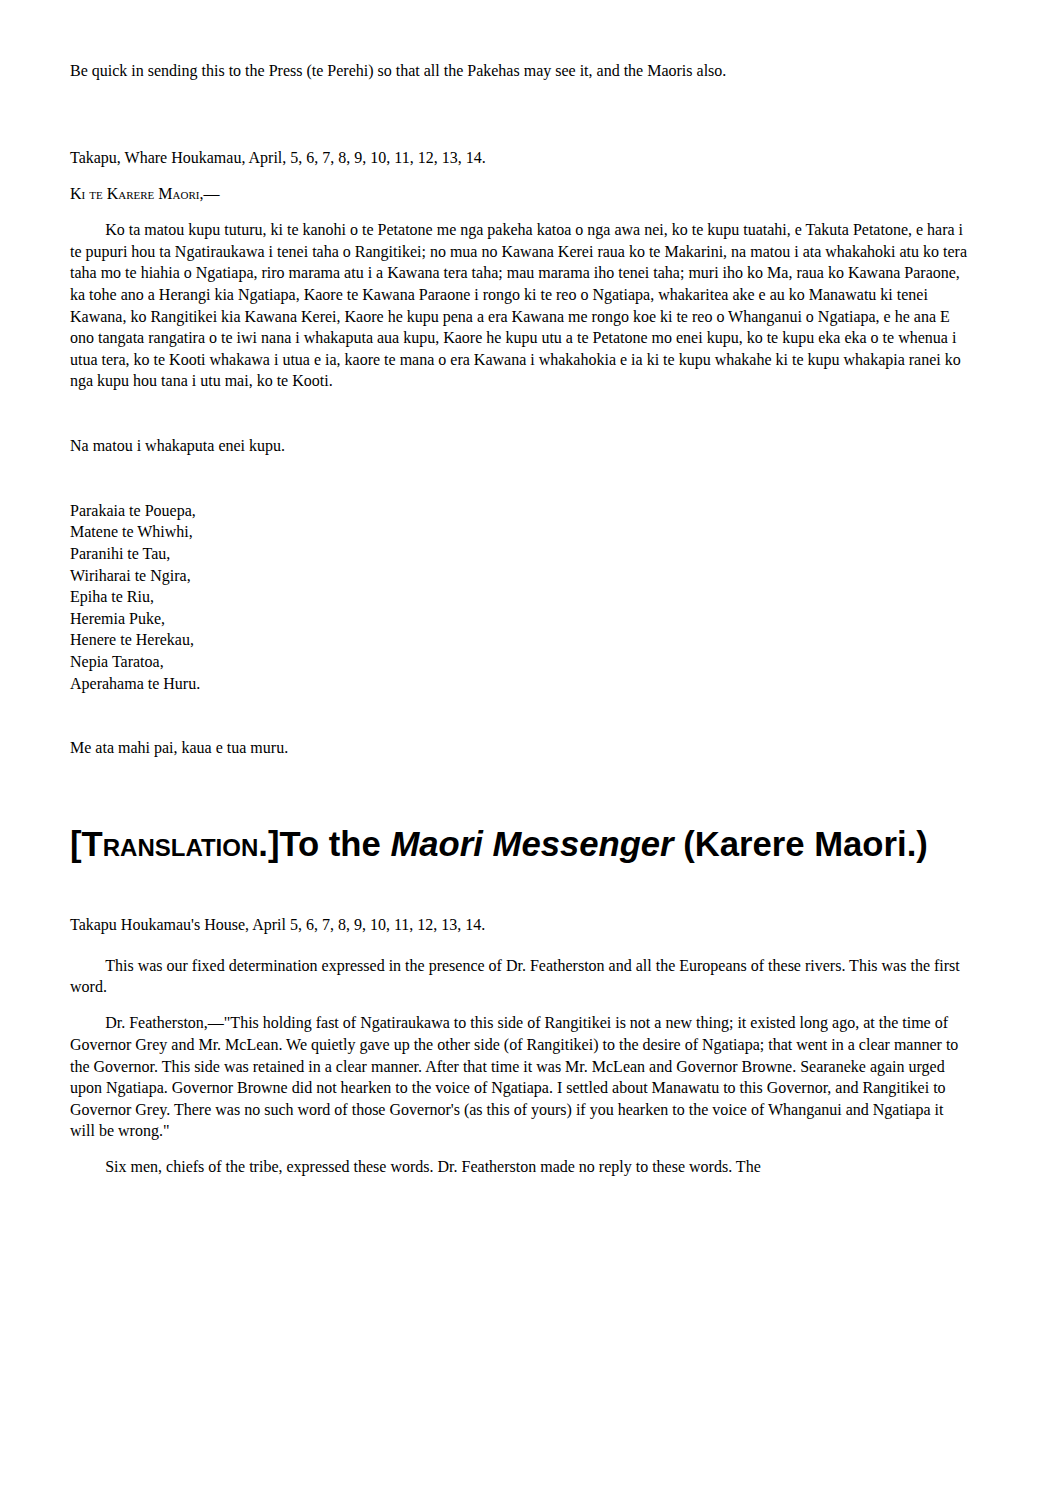Be quick in sending this to the Press (te Perehi) so that all the Pakehas may see it, and the Maoris also.
Takapu, Whare Houkamau, April, 5, 6, 7, 8, 9, 10, 11, 12, 13, 14.
Ki te Karere Maori,—
Ko ta matou kupu tuturu, ki te kanohi o te Petatone me nga pakeha katoa o nga awa nei, ko te kupu tuatahi, e Takuta Petatone, e hara i te pupuri hou ta Ngatiraukawa i tenei taha o Rangitikei; no mua no Kawana Kerei raua ko te Makarini, na matou i ata whakahoki atu ko tera taha mo te hiahia o Ngatiapa, riro marama atu i a Kawana tera taha; mau marama iho tenei taha; muri iho ko Ma, raua ko Kawana Paraone, ka tohe ano a Herangi kia Ngatiapa, Kaore te Kawana Paraone i rongo ki te reo o Ngatiapa, whakaritea ake e au ko Manawatu ki tenei Kawana, ko Rangitikei kia Kawana Kerei, Kaore he kupu pena a era Kawana me rongo koe ki te reo o Whanganui o Ngatiapa, e he ana E ono tangata rangatira o te iwi nana i whakaputa aua kupu, Kaore he kupu utu a te Petatone mo enei kupu, ko te kupu eka eka o te whenua i utua tera, ko te Kooti whakawa i utua e ia, kaore te mana o era Kawana i whakahokia e ia ki te kupu whakahe ki te kupu whakapia ranei ko nga kupu hou tana i utu mai, ko te Kooti.
Na matou i whakaputa enei kupu.
Parakaia te Pouepa,
Matene te Whiwhi,
Paranihi te Tau,
Wiriharai te Ngira,
Epiha te Riu,
Heremia Puke,
Henere te Herekau,
Nepia Taratoa,
Aperahama te Huru.
Me ata mahi pai, kaua e tua muru.
[Translation.]To the Maori Messenger (Karere Maori.)
Takapu Houkamau's House, April 5, 6, 7, 8, 9, 10, 11, 12, 13, 14.
This was our fixed determination expressed in the presence of Dr. Featherston and all the Europeans of these rivers. This was the first word.
Dr. Featherston,—"This holding fast of Ngatiraukawa to this side of Rangitikei is not a new thing; it existed long ago, at the time of Governor Grey and Mr. McLean. We quietly gave up the other side (of Rangitikei) to the desire of Ngatiapa; that went in a clear manner to the Governor. This side was retained in a clear manner. After that time it was Mr. McLean and Governor Browne. Searaneke again urged upon Ngatiapa. Governor Browne did not hearken to the voice of Ngatiapa. I settled about Manawatu to this Governor, and Rangitikei to Governor Grey. There was no such word of those Governor's (as this of yours) if you hearken to the voice of Whanganui and Ngatiapa it will be wrong."
Six men, chiefs of the tribe, expressed these words. Dr. Featherston made no reply to these words. The